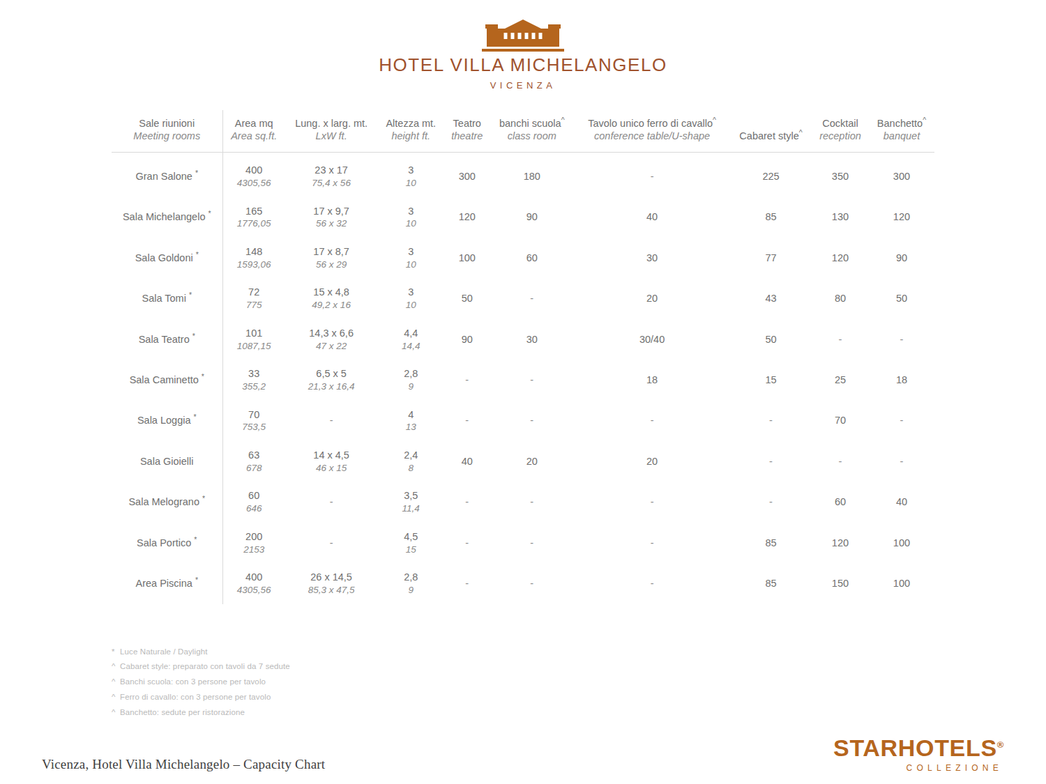Hotel Villa Michelangelo
Vicenza
| Sale riunioni Meeting rooms | Area mq Area sq.ft. | Lung. x larg. mt. LxW ft. | Altezza mt. height ft. | Teatro theatre | banchi scuola ^ class room | Tavolo unico ferro di cavallo ^ conference table/U-shape | Cabaret style ^ | Cocktail reception | Banchetto ^ banquet |
| --- | --- | --- | --- | --- | --- | --- | --- | --- | --- |
| Gran Salone * | 400 4305,56 | 23 x 17 75,4 x 56 | 3 10 | 300 | 180 | - | 225 | 350 | 300 |
| Sala Michelangelo * | 165 1776,05 | 17 x 9,7 56 x 32 | 3 10 | 120 | 90 | 40 | 85 | 130 | 120 |
| Sala Goldoni * | 148 1593,06 | 17 x 8,7 56 x 29 | 3 10 | 100 | 60 | 30 | 77 | 120 | 90 |
| Sala Tomi * | 72 775 | 15 x 4,8 49,2 x 16 | 3 10 | 50 | - | 20 | 43 | 80 | 50 |
| Sala Teatro * | 101 1087,15 | 14,3 x 6,6 47 x 22 | 4,4 14,4 | 90 | 30 | 30/40 | 50 | - | - |
| Sala Caminetto * | 33 355,2 | 6,5 x 5 21,3 x 16,4 | 2,8 9 | - | - | 18 | 15 | 25 | 18 |
| Sala Loggia * | 70 753,5 | - | 4 13 | - | - | - | - | 70 | - |
| Sala Gioielli | 63 678 | 14 x 4,5 46 x 15 | 2,4 8 | 40 | 20 | 20 | - | - | - |
| Sala Melograno * | 60 646 | - | 3,5 11,4 | - | - | - | - | 60 | 40 |
| Sala Portico * | 200 2153 | - | 4,5 15 | - | - | - | 85 | 120 | 100 |
| Area Piscina * | 400 4305,56 | 26 x 14,5 85,3 x 47,5 | 2,8 9 | - | - | - | 85 | 150 | 100 |
*Luce Naturale / Daylight
^Cabaret style: preparato con tavoli da 7 sedute
^Banchi scuola: con 3 persone per tavolo
^Ferro di cavallo: con 3 persone per tavolo
^Banchetto: sedute per ristorazione
Vicenza, Hotel Villa Michelangelo – Capacity Chart
STARHOTELS®
COLLEZIONE